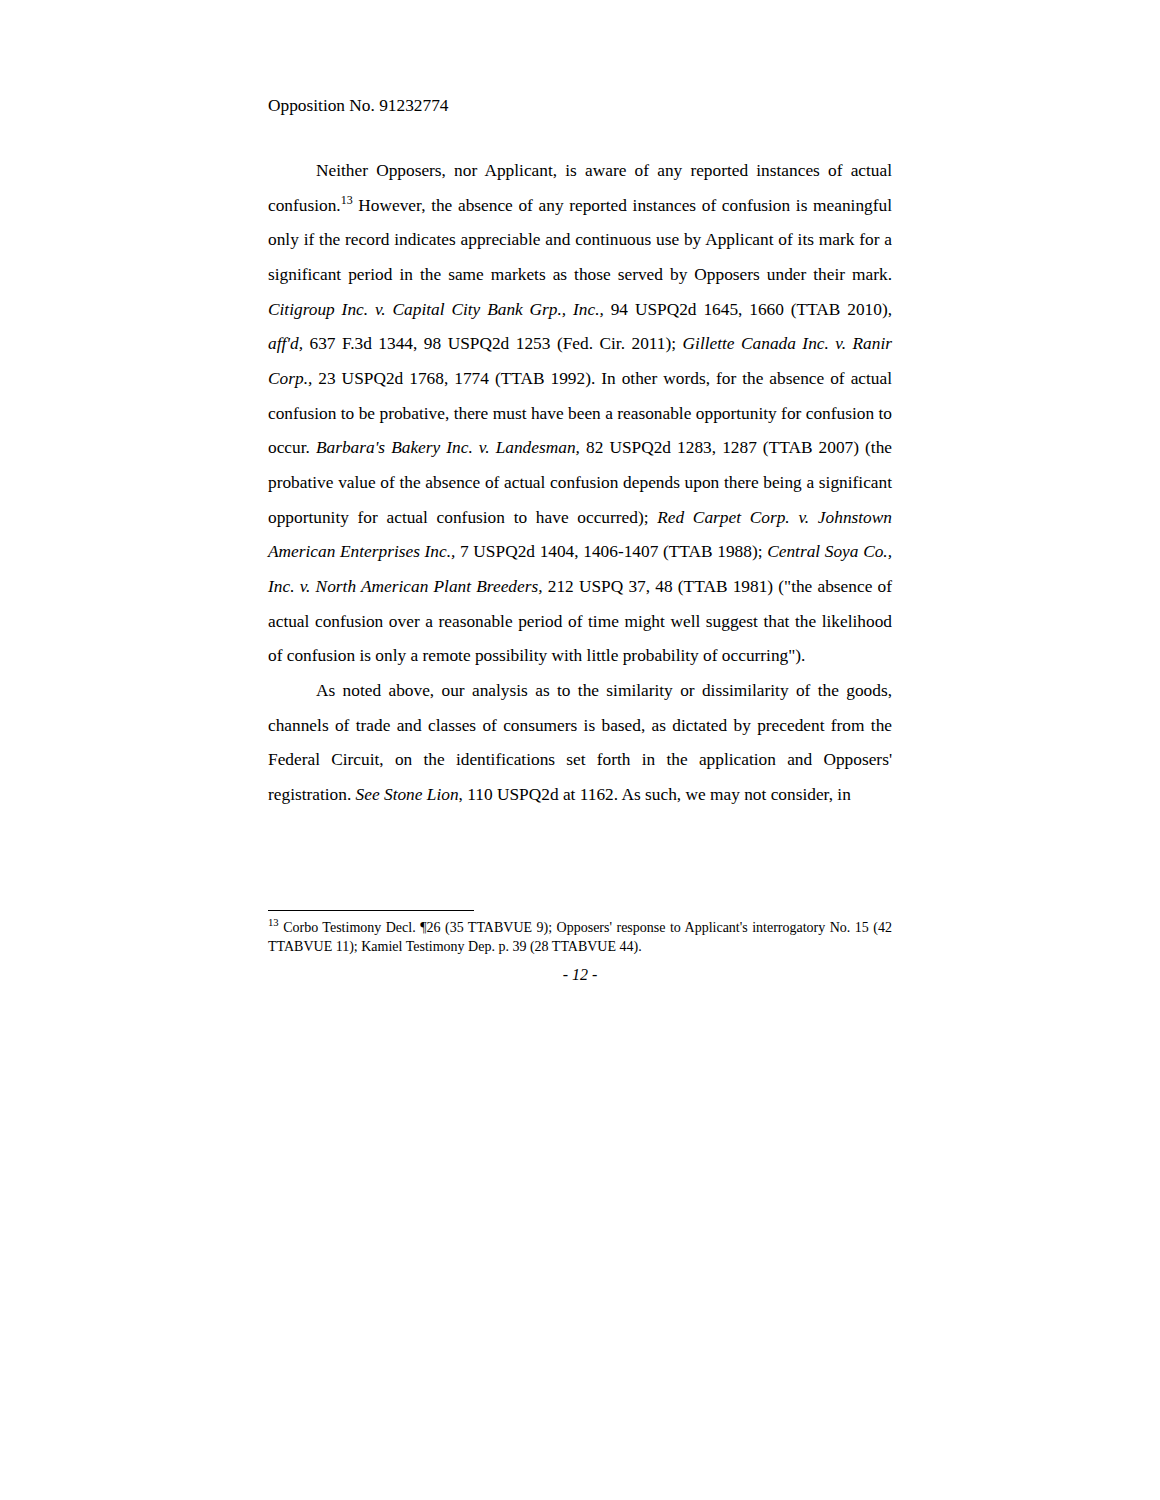Opposition No. 91232774
Neither Opposers, nor Applicant, is aware of any reported instances of actual confusion.13 However, the absence of any reported instances of confusion is meaningful only if the record indicates appreciable and continuous use by Applicant of its mark for a significant period in the same markets as those served by Opposers under their mark. Citigroup Inc. v. Capital City Bank Grp., Inc., 94 USPQ2d 1645, 1660 (TTAB 2010), aff'd, 637 F.3d 1344, 98 USPQ2d 1253 (Fed. Cir. 2011); Gillette Canada Inc. v. Ranir Corp., 23 USPQ2d 1768, 1774 (TTAB 1992). In other words, for the absence of actual confusion to be probative, there must have been a reasonable opportunity for confusion to occur. Barbara's Bakery Inc. v. Landesman, 82 USPQ2d 1283, 1287 (TTAB 2007) (the probative value of the absence of actual confusion depends upon there being a significant opportunity for actual confusion to have occurred); Red Carpet Corp. v. Johnstown American Enterprises Inc., 7 USPQ2d 1404, 1406-1407 (TTAB 1988); Central Soya Co., Inc. v. North American Plant Breeders, 212 USPQ 37, 48 (TTAB 1981) ("the absence of actual confusion over a reasonable period of time might well suggest that the likelihood of confusion is only a remote possibility with little probability of occurring").
As noted above, our analysis as to the similarity or dissimilarity of the goods, channels of trade and classes of consumers is based, as dictated by precedent from the Federal Circuit, on the identifications set forth in the application and Opposers' registration. See Stone Lion, 110 USPQ2d at 1162. As such, we may not consider, in
13 Corbo Testimony Decl. ¶26 (35 TTABVUE 9); Opposers' response to Applicant's interrogatory No. 15 (42 TTABVUE 11); Kamiel Testimony Dep. p. 39 (28 TTABVUE 44).
- 12 -